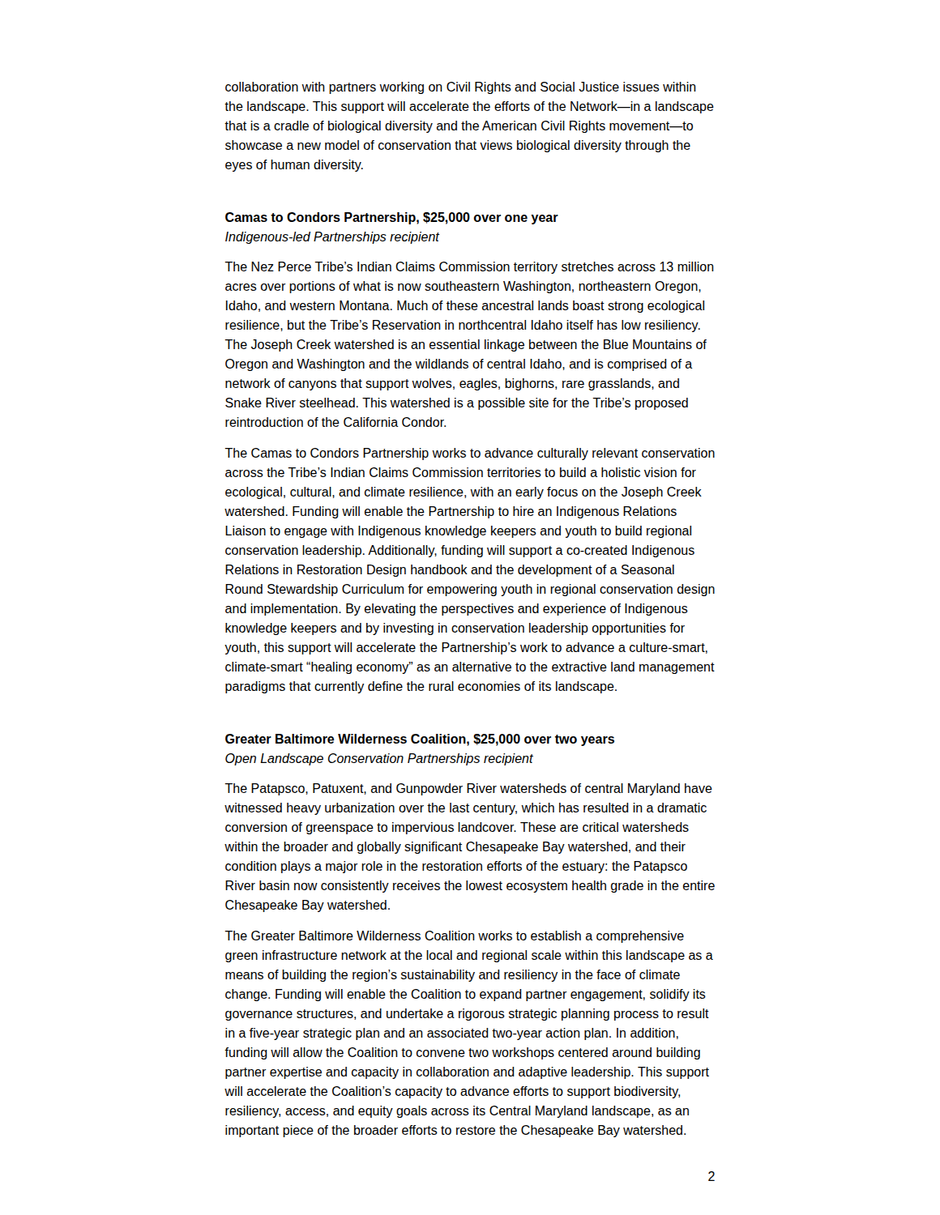collaboration with partners working on Civil Rights and Social Justice issues within the landscape. This support will accelerate the efforts of the Network—in a landscape that is a cradle of biological diversity and the American Civil Rights movement—to showcase a new model of conservation that views biological diversity through the eyes of human diversity.
Camas to Condors Partnership, $25,000 over one year
Indigenous-led Partnerships recipient
The Nez Perce Tribe’s Indian Claims Commission territory stretches across 13 million acres over portions of what is now southeastern Washington, northeastern Oregon, Idaho, and western Montana. Much of these ancestral lands boast strong ecological resilience, but the Tribe’s Reservation in northcentral Idaho itself has low resiliency. The Joseph Creek watershed is an essential linkage between the Blue Mountains of Oregon and Washington and the wildlands of central Idaho, and is comprised of a network of canyons that support wolves, eagles, bighorns, rare grasslands, and Snake River steelhead. This watershed is a possible site for the Tribe’s proposed reintroduction of the California Condor.
The Camas to Condors Partnership works to advance culturally relevant conservation across the Tribe’s Indian Claims Commission territories to build a holistic vision for ecological, cultural, and climate resilience, with an early focus on the Joseph Creek watershed. Funding will enable the Partnership to hire an Indigenous Relations Liaison to engage with Indigenous knowledge keepers and youth to build regional conservation leadership. Additionally, funding will support a co-created Indigenous Relations in Restoration Design handbook and the development of a Seasonal Round Stewardship Curriculum for empowering youth in regional conservation design and implementation. By elevating the perspectives and experience of Indigenous knowledge keepers and by investing in conservation leadership opportunities for youth, this support will accelerate the Partnership’s work to advance a culture-smart, climate-smart “healing economy” as an alternative to the extractive land management paradigms that currently define the rural economies of its landscape.
Greater Baltimore Wilderness Coalition, $25,000 over two years
Open Landscape Conservation Partnerships recipient
The Patapsco, Patuxent, and Gunpowder River watersheds of central Maryland have witnessed heavy urbanization over the last century, which has resulted in a dramatic conversion of greenspace to impervious landcover. These are critical watersheds within the broader and globally significant Chesapeake Bay watershed, and their condition plays a major role in the restoration efforts of the estuary: the Patapsco River basin now consistently receives the lowest ecosystem health grade in the entire Chesapeake Bay watershed.
The Greater Baltimore Wilderness Coalition works to establish a comprehensive green infrastructure network at the local and regional scale within this landscape as a means of building the region’s sustainability and resiliency in the face of climate change. Funding will enable the Coalition to expand partner engagement, solidify its governance structures, and undertake a rigorous strategic planning process to result in a five-year strategic plan and an associated two-year action plan. In addition, funding will allow the Coalition to convene two workshops centered around building partner expertise and capacity in collaboration and adaptive leadership. This support will accelerate the Coalition’s capacity to advance efforts to support biodiversity, resiliency, access, and equity goals across its Central Maryland landscape, as an important piece of the broader efforts to restore the Chesapeake Bay watershed.
2